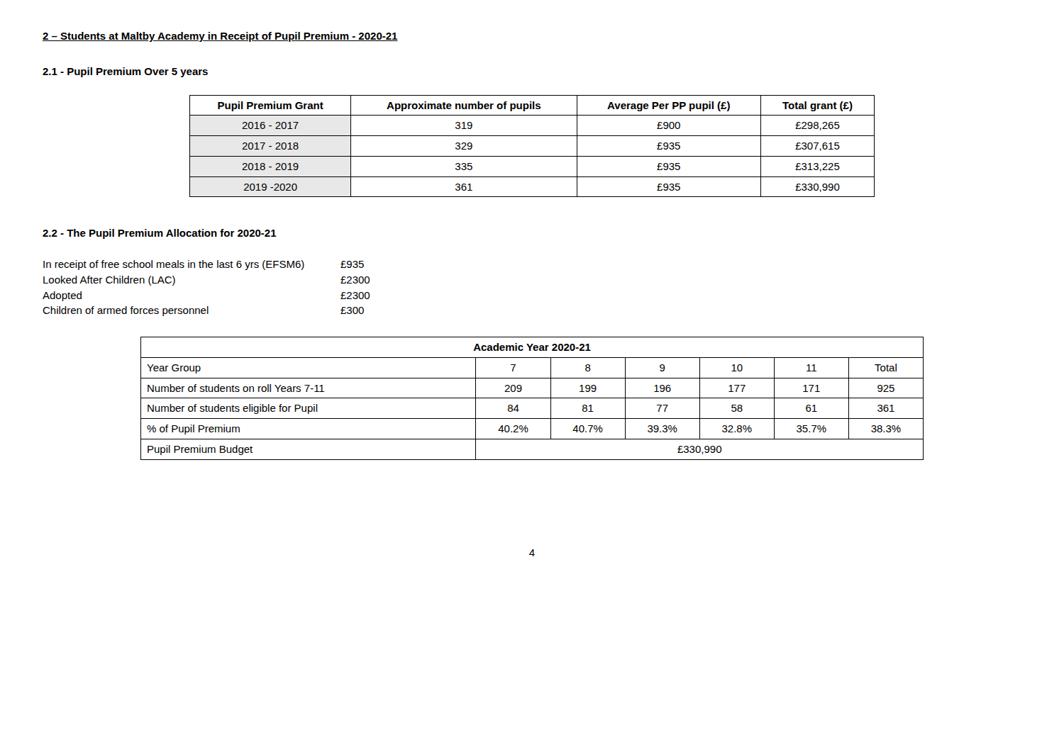2 – Students at Maltby Academy in Receipt of Pupil Premium - 2020-21
2.1 - Pupil Premium Over 5 years
| Pupil Premium Grant | Approximate number of pupils | Average Per PP pupil (£) | Total grant (£) |
| --- | --- | --- | --- |
| 2016 - 2017 | 319 | £900 | £298,265 |
| 2017 - 2018 | 329 | £935 | £307,615 |
| 2018 - 2019 | 335 | £935 | £313,225 |
| 2019 -2020 | 361 | £935 | £330,990 |
2.2 - The Pupil Premium Allocation for 2020-21
In receipt of free school meals in the last 6 yrs (EFSM6)£935 Looked After Children (LAC)£2300 Adopted£2300 Children of armed forces personnel£300
| Academic Year 2020-21 |
| Year Group | 7 | 8 | 9 | 10 | 11 | Total |
| Number of students on roll Years 7-11 | 209 | 199 | 196 | 177 | 171 | 925 |
| Number of students eligible for Pupil | 84 | 81 | 77 | 58 | 61 | 361 |
| % of Pupil Premium | 40.2% | 40.7% | 39.3% | 32.8% | 35.7% | 38.3% |
| Pupil Premium Budget | £330,990 |
4